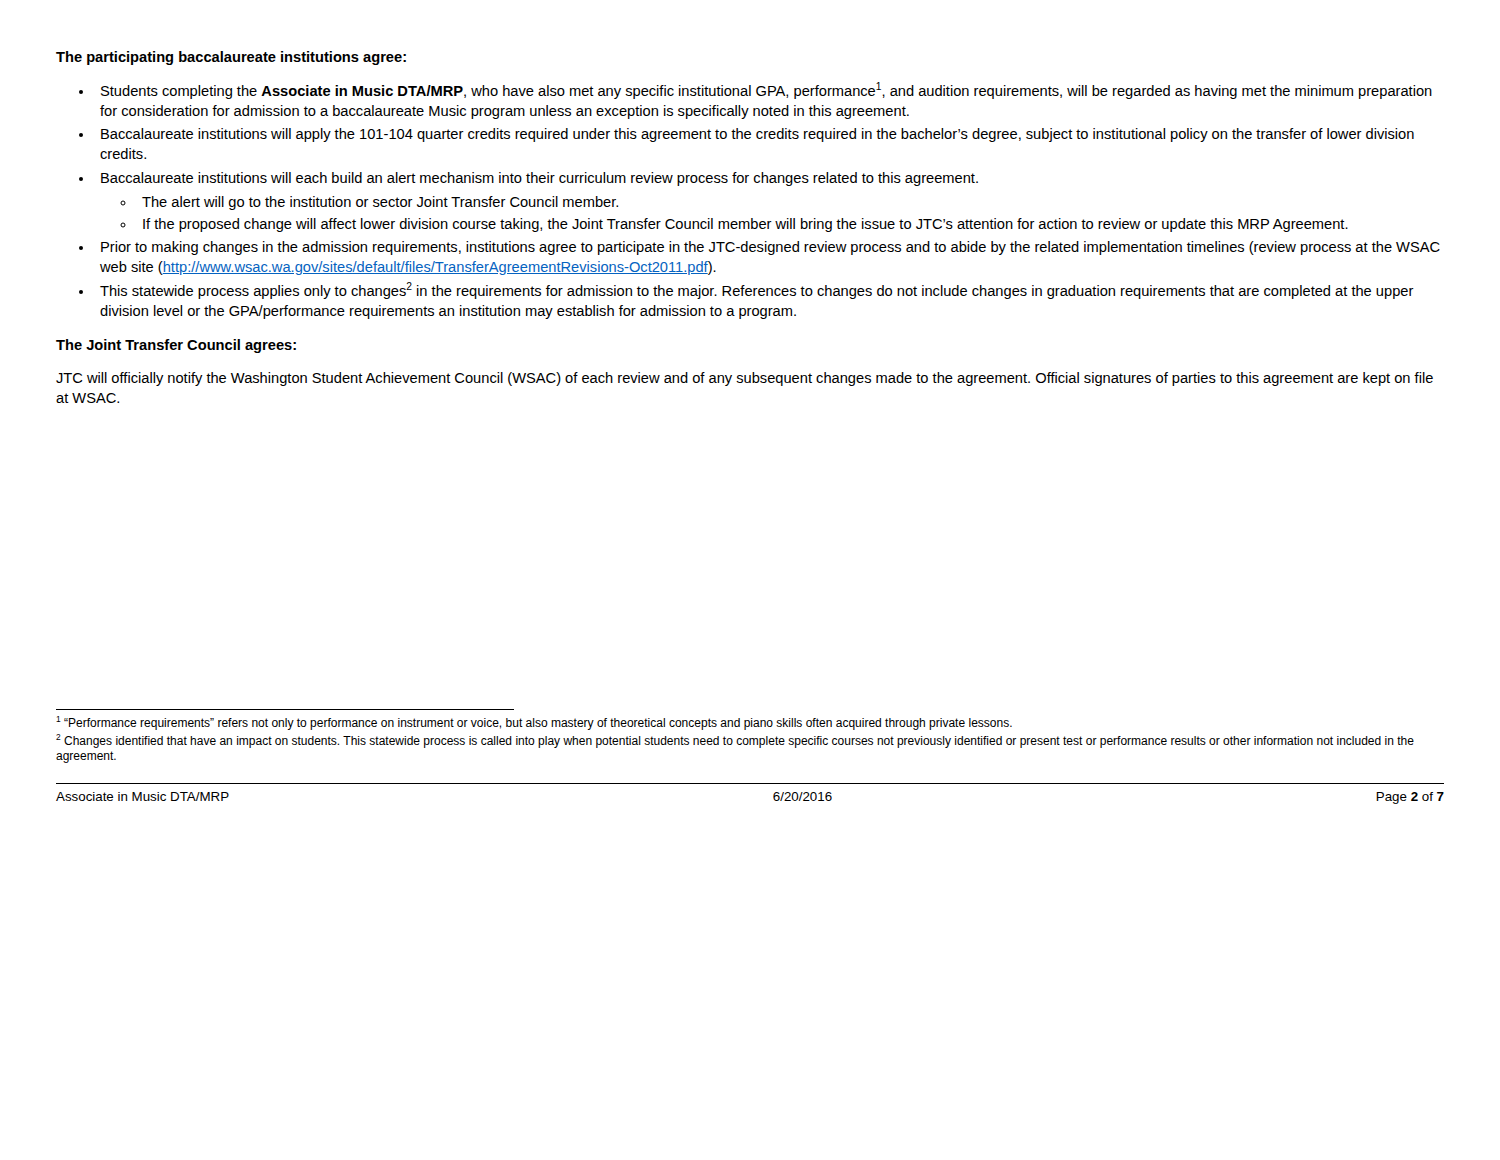The participating baccalaureate institutions agree:
Students completing the Associate in Music DTA/MRP, who have also met any specific institutional GPA, performance1, and audition requirements, will be regarded as having met the minimum preparation for consideration for admission to a baccalaureate Music program unless an exception is specifically noted in this agreement.
Baccalaureate institutions will apply the 101-104 quarter credits required under this agreement to the credits required in the bachelor’s degree, subject to institutional policy on the transfer of lower division credits.
Baccalaureate institutions will each build an alert mechanism into their curriculum review process for changes related to this agreement.
The alert will go to the institution or sector Joint Transfer Council member.
If the proposed change will affect lower division course taking, the Joint Transfer Council member will bring the issue to JTC’s attention for action to review or update this MRP Agreement.
Prior to making changes in the admission requirements, institutions agree to participate in the JTC-designed review process and to abide by the related implementation timelines (review process at the WSAC web site (http://www.wsac.wa.gov/sites/default/files/TransferAgreementRevisions-Oct2011.pdf).
This statewide process applies only to changes2 in the requirements for admission to the major. References to changes do not include changes in graduation requirements that are completed at the upper division level or the GPA/performance requirements an institution may establish for admission to a program.
The Joint Transfer Council agrees:
JTC will officially notify the Washington Student Achievement Council (WSAC) of each review and of any subsequent changes made to the agreement. Official signatures of parties to this agreement are kept on file at WSAC.
1 “Performance requirements” refers not only to performance on instrument or voice, but also mastery of theoretical concepts and piano skills often acquired through private lessons.
2 Changes identified that have an impact on students. This statewide process is called into play when potential students need to complete specific courses not previously identified or present test or performance results or other information not included in the agreement.
Associate in Music DTA/MRP
6/20/2016
Page 2 of 7